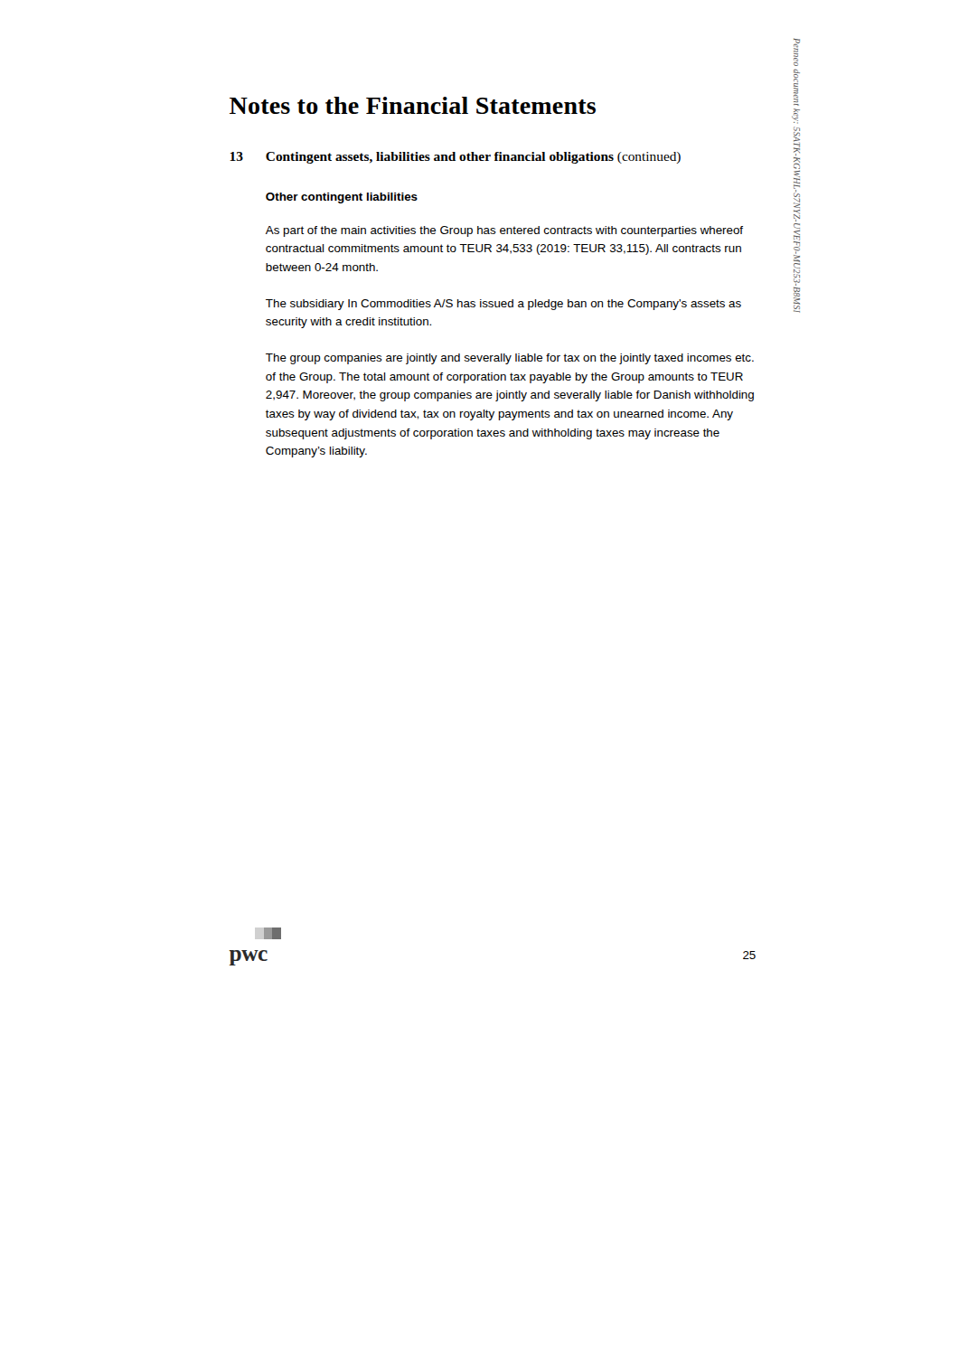Notes to the Financial Statements
13 Contingent assets, liabilities and other financial obligations (continued)
Other contingent liabilities
As part of the main activities the Group has entered contracts with counterparties whereof contractual commitments amount to TEUR 34,533 (2019: TEUR 33,115). All contracts run between 0-24 month.
The subsidiary In Commodities A/S has issued a pledge ban on the Company's assets as security with a credit institution.
The group companies are jointly and severally liable for tax on the jointly taxed incomes etc. of the Group. The total amount of corporation tax payable by the Group amounts to TEUR 2,947. Moreover, the group companies are jointly and severally liable for Danish withholding taxes by way of dividend tax, tax on royalty payments and tax on unearned income. Any subsequent adjustments of corporation taxes and withholding taxes may increase the Company’s liability.
Penneo document key: 5SATK-KGWHL-S7NYZ-UVEF0-MU253-B8MSI
pwc
25